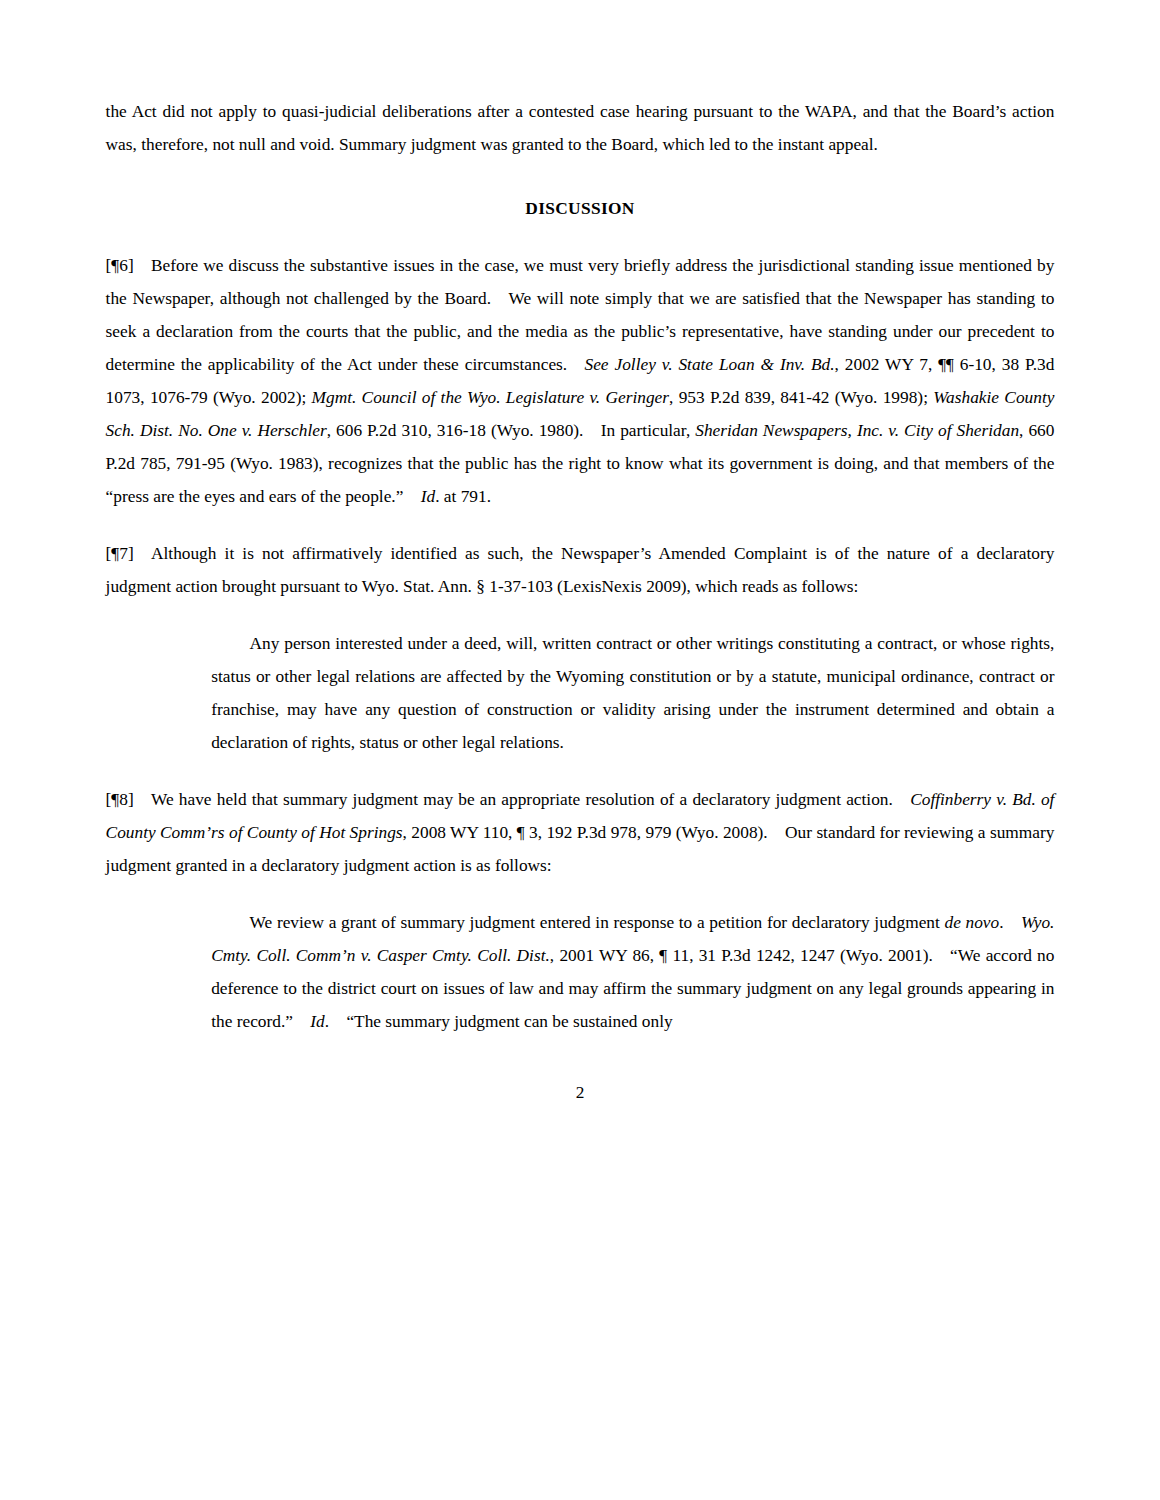the Act did not apply to quasi-judicial deliberations after a contested case hearing pursuant to the WAPA, and that the Board’s action was, therefore, not null and void. Summary judgment was granted to the Board, which led to the instant appeal.
DISCUSSION
[¶6] Before we discuss the substantive issues in the case, we must very briefly address the jurisdictional standing issue mentioned by the Newspaper, although not challenged by the Board. We will note simply that we are satisfied that the Newspaper has standing to seek a declaration from the courts that the public, and the media as the public’s representative, have standing under our precedent to determine the applicability of the Act under these circumstances. See Jolley v. State Loan & Inv. Bd., 2002 WY 7, ¶¶ 6-10, 38 P.3d 1073, 1076-79 (Wyo. 2002); Mgmt. Council of the Wyo. Legislature v. Geringer, 953 P.2d 839, 841-42 (Wyo. 1998); Washakie County Sch. Dist. No. One v. Herschler, 606 P.2d 310, 316-18 (Wyo. 1980). In particular, Sheridan Newspapers, Inc. v. City of Sheridan, 660 P.2d 785, 791-95 (Wyo. 1983), recognizes that the public has the right to know what its government is doing, and that members of the “press are the eyes and ears of the people.” Id. at 791.
[¶7] Although it is not affirmatively identified as such, the Newspaper’s Amended Complaint is of the nature of a declaratory judgment action brought pursuant to Wyo. Stat. Ann. § 1-37-103 (LexisNexis 2009), which reads as follows:
Any person interested under a deed, will, written contract or other writings constituting a contract, or whose rights, status or other legal relations are affected by the Wyoming constitution or by a statute, municipal ordinance, contract or franchise, may have any question of construction or validity arising under the instrument determined and obtain a declaration of rights, status or other legal relations.
[¶8] We have held that summary judgment may be an appropriate resolution of a declaratory judgment action. Coffinberry v. Bd. of County Comm’rs of County of Hot Springs, 2008 WY 110, ¶ 3, 192 P.3d 978, 979 (Wyo. 2008). Our standard for reviewing a summary judgment granted in a declaratory judgment action is as follows:
We review a grant of summary judgment entered in response to a petition for declaratory judgment de novo. Wyo. Cmty. Coll. Comm’n v. Casper Cmty. Coll. Dist., 2001 WY 86, ¶ 11, 31 P.3d 1242, 1247 (Wyo. 2001). “We accord no deference to the district court on issues of law and may affirm the summary judgment on any legal grounds appearing in the record.” Id. “The summary judgment can be sustained only
2